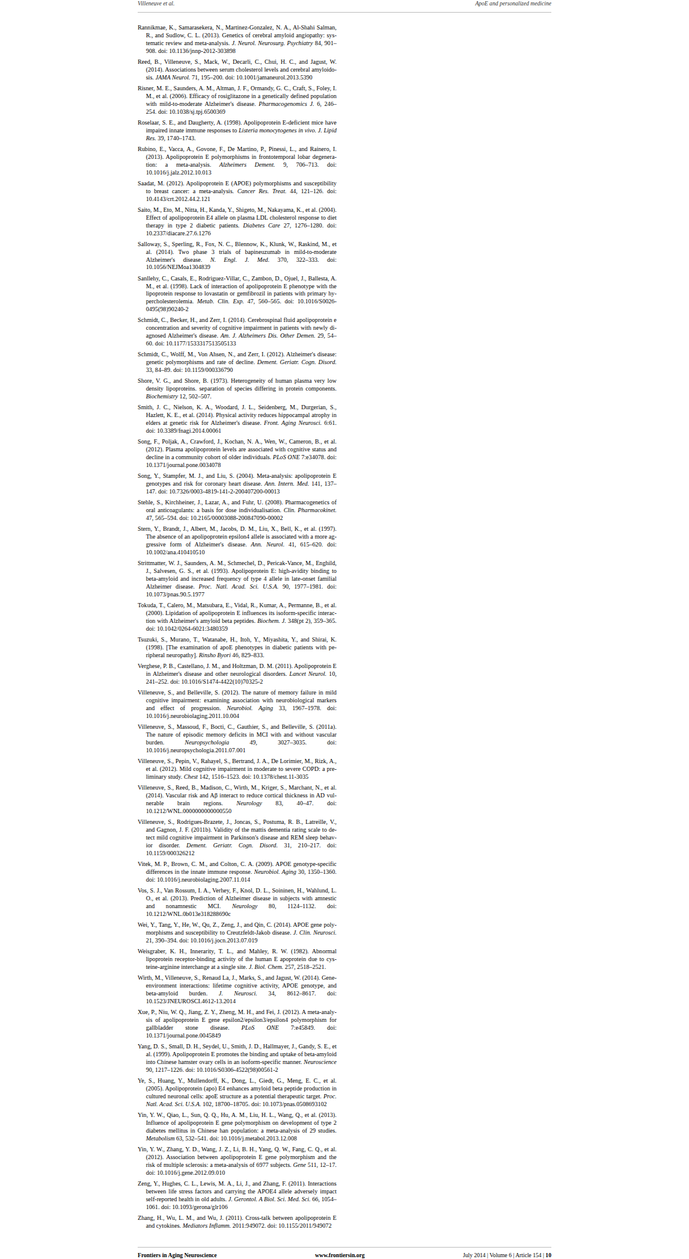Villeneuve et al.
ApoE and personalized medicine
Rannikmae, K., Samarasekera, N., Martinez-Gonzalez, N. A., Al-Shahi Salman, R., and Sudlow, C. L. (2013). Genetics of cerebral amyloid angiopathy: systematic review and meta-analysis. J. Neurol. Neurosurg. Psychiatry 84, 901–908. doi: 10.1136/jnnp-2012-303898
Reed, B., Villeneuve, S., Mack, W., Decarli, C., Chui, H. C., and Jagust, W. (2014). Associations between serum cholesterol levels and cerebral amyloidosis. JAMA Neurol. 71, 195–200. doi: 10.1001/jamaneurol.2013.5390
Risner, M. E., Saunders, A. M., Altman, J. F., Ormandy, G. C., Craft, S., Foley, I. M., et al. (2006). Efficacy of rosiglitazone in a genetically defined population with mild-to-moderate Alzheimer's disease. Pharmacogenomics J. 6, 246–254. doi: 10.1038/sj.tpj.6500369
Roselaar, S. E., and Daugherty, A. (1998). Apolipoprotein E-deficient mice have impaired innate immune responses to Listeria monocytogenes in vivo. J. Lipid Res. 39, 1740–1743.
Rubino, E., Vacca, A., Govone, F., De Martino, P., Pinessi, L., and Rainero, I. (2013). Apolipoprotein E polymorphisms in frontotemporal lobar degeneration: a meta-analysis. Alzheimers Dement. 9, 706–713. doi: 10.1016/j.jalz.2012.10.013
Saadat, M. (2012). Apolipoprotein E (APOE) polymorphisms and susceptibility to breast cancer: a meta-analysis. Cancer Res. Treat. 44, 121–126. doi: 10.4143/crt.2012.44.2.121
Saito, M., Eto, M., Nitta, H., Kanda, Y., Shigeto, M., Nakayama, K., et al. (2004). Effect of apolipoprotein E4 allele on plasma LDL cholesterol response to diet therapy in type 2 diabetic patients. Diabetes Care 27, 1276–1280. doi: 10.2337/diacare.27.6.1276
Salloway, S., Sperling, R., Fox, N. C., Blennow, K., Klunk, W., Raskind, M., et al. (2014). Two phase 3 trials of bapineuzumab in mild-to-moderate Alzheimer's disease. N. Engl. J. Med. 370, 322–333. doi: 10.1056/NEJMoa1304839
Sanllehy, C., Casals, E., Rodriguez-Villar, C., Zambon, D., Ojuel, J., Ballesta, A. M., et al. (1998). Lack of interaction of apolipoprotein E phenotype with the lipoprotein response to lovastatin or gemfibrozil in patients with primary hypercholesterolemia. Metab. Clin. Exp. 47, 560–565. doi: 10.1016/S0026-0495(98)90240-2
Schmidt, C., Becker, H., and Zerr, I. (2014). Cerebrospinal fluid apolipoprotein e concentration and severity of cognitive impairment in patients with newly diagnosed Alzheimer's disease. Am. J. Alzheimers Dis. Other Demen. 29, 54–60. doi: 10.1177/1533317513505133
Schmidt, C., Wolff, M., Von Ahsen, N., and Zerr, I. (2012). Alzheimer's disease: genetic polymorphisms and rate of decline. Dement. Geriatr. Cogn. Disord. 33, 84–89. doi: 10.1159/000336790
Shore, V. G., and Shore, B. (1973). Heterogeneity of human plasma very low density lipoproteins. separation of species differing in protein components. Biochemistry 12, 502–507.
Smith, J. C., Nielson, K. A., Woodard, J. L., Seidenberg, M., Durgerian, S., Hazlett, K. E., et al. (2014). Physical activity reduces hippocampal atrophy in elders at genetic risk for Alzheimer's disease. Front. Aging Neurosci. 6:61. doi: 10.3389/fnagi.2014.00061
Song, F., Poljak, A., Crawford, J., Kochan, N. A., Wen, W., Cameron, B., et al. (2012). Plasma apolipoprotein levels are associated with cognitive status and decline in a community cohort of older individuals. PLoS ONE 7:e34078. doi: 10.1371/journal.pone.0034078
Song, Y., Stampfer, M. J., and Liu, S. (2004). Meta-analysis: apolipoprotein E genotypes and risk for coronary heart disease. Ann. Intern. Med. 141, 137–147. doi: 10.7326/0003-4819-141-2-200407200-00013
Stehle, S., Kirchheiner, J., Lazar, A., and Fuhr, U. (2008). Pharmacogenetics of oral anticoagulants: a basis for dose individualisation. Clin. Pharmacokinet. 47, 565–594. doi: 10.2165/00003088-200847090-00002
Stern, Y., Brandt, J., Albert, M., Jacobs, D. M., Liu, X., Bell, K., et al. (1997). The absence of an apolipoprotein epsilon4 allele is associated with a more aggressive form of Alzheimer's disease. Ann. Neurol. 41, 615–620. doi: 10.1002/ana.410410510
Strittmatter, W. J., Saunders, A. M., Schmechel, D., Pericak-Vance, M., Enghild, J., Salvesen, G. S., et al. (1993). Apolipoprotein E: high-avidity binding to beta-amyloid and increased frequency of type 4 allele in late-onset familial Alzheimer disease. Proc. Natl. Acad. Sci. U.S.A. 90, 1977–1981. doi: 10.1073/pnas.90.5.1977
Tokuda, T., Calero, M., Matsubara, E., Vidal, R., Kumar, A., Permanne, B., et al. (2000). Lipidation of apolipoprotein E influences its isoform-specific interaction with Alzheimer's amyloid beta peptides. Biochem. J. 348(pt 2), 359–365. doi: 10.1042/0264-6021:3480359
Tsuzuki, S., Murano, T., Watanabe, H., Itoh, Y., Miyashita, Y., and Shirai, K. (1998). [The examination of apoE phenotypes in diabetic patients with peripheral neuropathy]. Rinsho Byori 46, 829–833.
Verghese, P. B., Castellano, J. M., and Holtzman, D. M. (2011). Apolipoprotein E in Alzheimer's disease and other neurological disorders. Lancet Neurol. 10, 241–252. doi: 10.1016/S1474-4422(10)70325-2
Villeneuve, S., and Belleville, S. (2012). The nature of memory failure in mild cognitive impairment: examining association with neurobiological markers and effect of progression. Neurobiol. Aging 33, 1967–1978. doi: 10.1016/j.neurobiolaging.2011.10.004
Villeneuve, S., Massoud, F., Bocti, C., Gauthier, S., and Belleville, S. (2011a). The nature of episodic memory deficits in MCI with and without vascular burden. Neuropsychologia 49, 3027–3035. doi: 10.1016/j.neuropsychologia.2011.07.001
Villeneuve, S., Pepin, V., Rahayel, S., Bertrand, J. A., De Lorimier, M., Rizk, A., et al. (2012). Mild cognitive impairment in moderate to severe COPD: a preliminary study. Chest 142, 1516–1523. doi: 10.1378/chest.11-3035
Villeneuve, S., Reed, B., Madison, C., Wirth, M., Kriger, S., Marchant, N., et al. (2014). Vascular risk and Aβ interact to reduce cortical thickness in AD vulnerable brain regions. Neurology 83, 40–47. doi: 10.1212/WNL.0000000000000550
Villeneuve, S., Rodrigues-Brazete, J., Joncas, S., Postuma, R. B., Latreille, V., and Gagnon, J. F. (2011b). Validity of the mattis dementia rating scale to detect mild cognitive impairment in Parkinson's disease and REM sleep behavior disorder. Dement. Geriatr. Cogn. Disord. 31, 210–217. doi: 10.1159/000326212
Vitek, M. P., Brown, C. M., and Colton, C. A. (2009). APOE genotype-specific differences in the innate immune response. Neurobiol. Aging 30, 1350–1360. doi: 10.1016/j.neurobiolaging.2007.11.014
Vos, S. J., Van Rossum, I. A., Verhey, F., Knol, D. L., Soininen, H., Wahlund, L. O., et al. (2013). Prediction of Alzheimer disease in subjects with amnestic and nonamnestic MCI. Neurology 80, 1124–1132. doi: 10.1212/WNL.0b013e318288690c
Wei, Y., Tang, Y., He, W., Qu, Z., Zeng, J., and Qin, C. (2014). APOE gene polymorphisms and susceptibility to Creutzfeldt-Jakob disease. J. Clin. Neurosci. 21, 390–394. doi: 10.1016/j.jocn.2013.07.019
Weisgraber, K. H., Innerarity, T. L., and Mahley, R. W. (1982). Abnormal lipoprotein receptor-binding activity of the human E apoprotein due to cysteine-arginine interchange at a single site. J. Biol. Chem. 257, 2518–2521.
Wirth, M., Villeneuve, S., Renaud La, J., Marks, S., and Jagust, W. (2014). Gene-environment interactions: lifetime cognitive activity, APOE genotype, and beta-amyloid burden. J. Neurosci. 34, 8612–8617. doi: 10.1523/JNEUROSCI.4612-13.2014
Xue, P., Niu, W. Q., Jiang, Z. Y., Zheng, M. H., and Fei, J. (2012). A meta-analysis of apolipoprotein E gene epsilon2/epsilon3/epsilon4 polymorphism for gallbladder stone disease. PLoS ONE 7:e45849. doi: 10.1371/journal.pone.0045849
Yang, D. S., Small, D. H., Seydel, U., Smith, J. D., Hallmayer, J., Gandy, S. E., et al. (1999). Apolipoprotein E promotes the binding and uptake of beta-amyloid into Chinese hamster ovary cells in an isoform-specific manner. Neuroscience 90, 1217–1226. doi: 10.1016/S0306-4522(98)00561-2
Ye, S., Huang, Y., Mullendorff, K., Dong, L., Giedt, G., Meng, E. C., et al. (2005). Apolipoprotein (apo) E4 enhances amyloid beta peptide production in cultured neuronal cells: apoE structure as a potential therapeutic target. Proc. Natl. Acad. Sci. U.S.A. 102, 18700–18705. doi: 10.1073/pnas.0508693102
Yin, Y. W., Qiao, L., Sun, Q. Q., Hu, A. M., Liu, H. L., Wang, Q., et al. (2013). Influence of apolipoprotein E gene polymorphism on development of type 2 diabetes mellitus in Chinese han population: a meta-analysis of 29 studies. Metabolism 63, 532–541. doi: 10.1016/j.metabol.2013.12.008
Yin, Y. W., Zhang, Y. D., Wang, J. Z., Li, B. H., Yang, Q. W., Fang, C. Q., et al. (2012). Association between apolipoprotein E gene polymorphism and the risk of multiple sclerosis: a meta-analysis of 6977 subjects. Gene 511, 12–17. doi: 10.1016/j.gene.2012.09.010
Zeng, Y., Hughes, C. L., Lewis, M. A., Li, J., and Zhang, F. (2011). Interactions between life stress factors and carrying the APOE4 allele adversely impact self-reported health in old adults. J. Gerontol. A Biol. Sci. Med. Sci. 66, 1054–1061. doi: 10.1093/gerona/glr106
Zhang, H., Wu, L. M., and Wu, J. (2011). Cross-talk between apolipoprotein E and cytokines. Mediators Inflamm. 2011:949072. doi: 10.1155/2011/949072
Frontiers in Aging Neuroscience
www.frontiersin.org
July 2014 | Volume 6 | Article 154 | 10